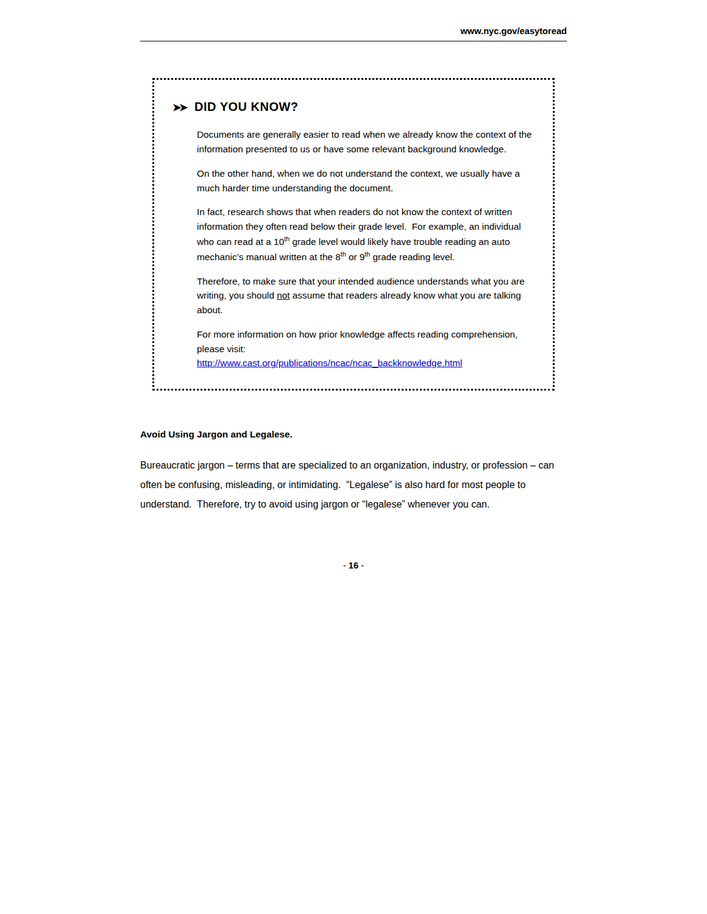www.nyc.gov/easytoread
➤➤DID YOU KNOW?
Documents are generally easier to read when we already know the context of the information presented to us or have some relevant background knowledge.
On the other hand, when we do not understand the context, we usually have a much harder time understanding the document.
In fact, research shows that when readers do not know the context of written information they often read below their grade level. For example, an individual who can read at a 10th grade level would likely have trouble reading an auto mechanic’s manual written at the 8th or 9th grade reading level.
Therefore, to make sure that your intended audience understands what you are writing, you should not assume that readers already know what you are talking about.
For more information on how prior knowledge affects reading comprehension, please visit:
http://www.cast.org/publications/ncac/ncac_backknowledge.html
Avoid Using Jargon and Legalese.
Bureaucratic jargon – terms that are specialized to an organization, industry, or profession – can often be confusing, misleading, or intimidating. “Legalese” is also hard for most people to understand. Therefore, try to avoid using jargon or “legalese” whenever you can.
- 16 -